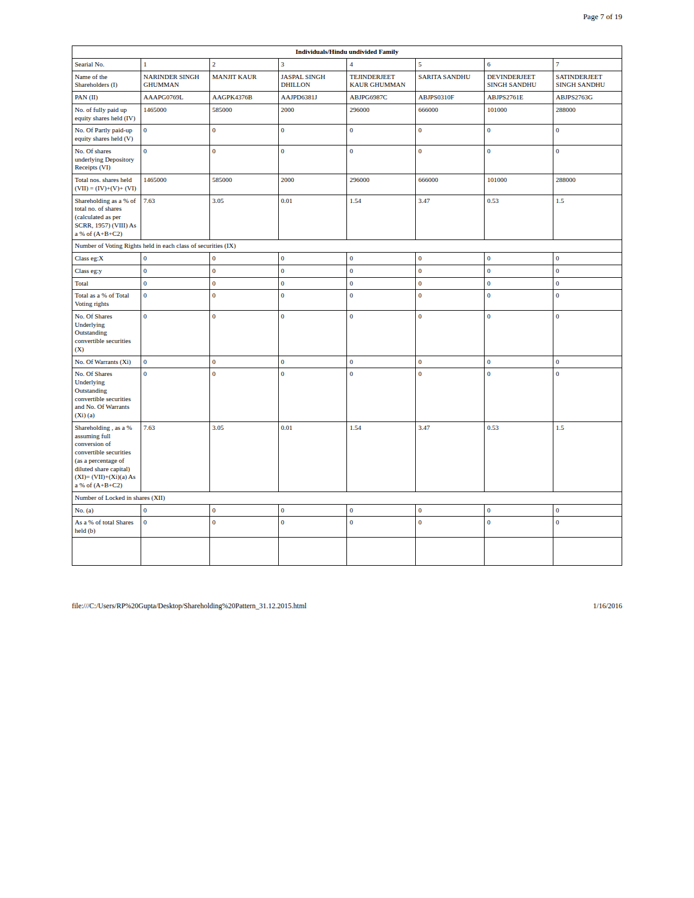Page 7 of 19
| Individuals/Hindu undivided Family |
| Searial No. | 1 | 2 | 3 | 4 | 5 | 6 | 7 |
| Name of the Shareholders (I) | NARINDER SINGH GHUMMAN | MANJIT KAUR | JASPAL SINGH DHILLON | TEJINDERJEET KAUR GHUMMAN | SARITA SANDHU | DEVINDERJEET SINGH SANDHU | SATINDERJEET SINGH SANDHU |
| PAN (II) | AAAPG0769L | AAGPK4376B | AAJPD6381J | ABJPG6987C | ABJPS0310F | ABJPS2761E | ABJPS2763G |
| No. of fully paid up equity shares held (IV) | 1465000 | 585000 | 2000 | 296000 | 666000 | 101000 | 288000 |
| No. Of Partly paid-up equity shares held (V) | 0 | 0 | 0 | 0 | 0 | 0 | 0 |
| No. Of shares underlying Depository Receipts (VI) | 0 | 0 | 0 | 0 | 0 | 0 | 0 |
| Total nos. shares held (VII) = (IV)+(V)+ (VI) | 1465000 | 585000 | 2000 | 296000 | 666000 | 101000 | 288000 |
| Shareholding as a % of total no. of shares (calculated as per SCRR, 1957) (VIII) As a % of (A+B+C2) | 7.63 | 3.05 | 0.01 | 1.54 | 3.47 | 0.53 | 1.5 |
| Number of Voting Rights held in each class of securities (IX) |
| Class eg:X | 0 | 0 | 0 | 0 | 0 | 0 | 0 |
| Class eg:y | 0 | 0 | 0 | 0 | 0 | 0 | 0 |
| Total | 0 | 0 | 0 | 0 | 0 | 0 | 0 |
| Total as a % of Total Voting rights | 0 | 0 | 0 | 0 | 0 | 0 | 0 |
| No. Of Shares Underlying Outstanding convertible securities (X) | 0 | 0 | 0 | 0 | 0 | 0 | 0 |
| No. Of Warrants (Xi) | 0 | 0 | 0 | 0 | 0 | 0 | 0 |
| No. Of Shares Underlying Outstanding convertible securities and No. Of Warrants (Xi) (a) | 0 | 0 | 0 | 0 | 0 | 0 | 0 |
| Shareholding , as a % assuming full conversion of convertible securities (as a percentage of diluted share capital) (XI)= (VII)+(Xi)(a) As a % of (A+B+C2) | 7.63 | 3.05 | 0.01 | 1.54 | 3.47 | 0.53 | 1.5 |
| Number of Locked in shares (XII) |
| No. (a) | 0 | 0 | 0 | 0 | 0 | 0 | 0 |
| As a % of total Shares held (b) | 0 | 0 | 0 | 0 | 0 | 0 | 0 |
file:///C:/Users/RP%20Gupta/Desktop/Shareholding%20Pattern_31.12.2015.html
1/16/2016